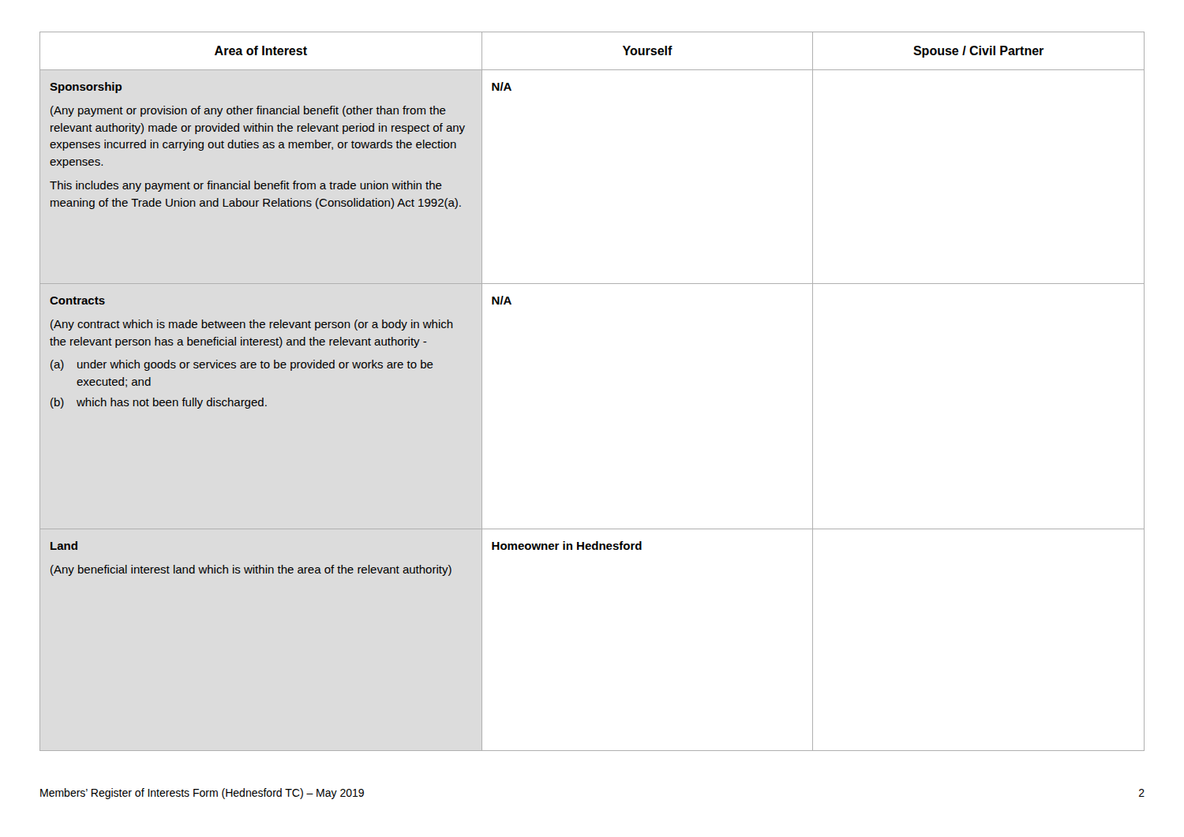| Area of Interest | Yourself | Spouse / Civil Partner |
| --- | --- | --- |
| Sponsorship (Any payment or provision of any other financial benefit (other than from the relevant authority) made or provided within the relevant period in respect of any expenses incurred in carrying out duties as a member, or towards the election expenses. This includes any payment or financial benefit from a trade union within the meaning of the Trade Union and Labour Relations (Consolidation) Act 1992(a). | N/A | |
| Contracts (Any contract which is made between the relevant person (or a body in which the relevant person has a beneficial interest) and the relevant authority - (a) under which goods or services are to be provided or works are to be executed; and (b) which has not been fully discharged. | N/A | |
| Land (Any beneficial interest land which is within the area of the relevant authority) | Homeowner in Hednesford | |
Members’ Register of Interests Form (Hednesford TC) – May 2019 2